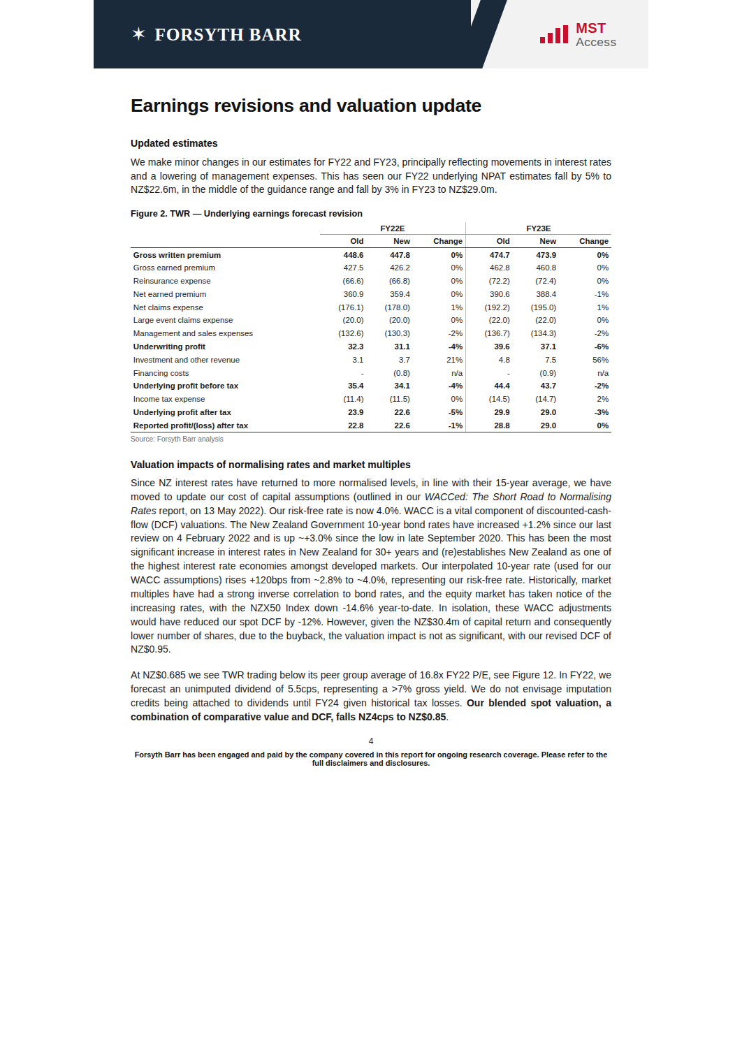✶ FORSYTH BARR
MST
Access
Earnings revisions and valuation update
Updated estimates
We make minor changes in our estimates for FY22 and FY23, principally reflecting movements in interest rates and a lowering of management expenses. This has seen our FY22 underlying NPAT estimates fall by 5% to NZ$22.6m, in the middle of the guidance range and fall by 3% in FY23 to NZ$29.0m.
Figure 2. TWR — Underlying earnings forecast revision
| | FY22E | FY23E |
| --- | --- | --- |
| | Old | New | Change | Old | New | Change |
| Gross written premium | 448.6 | 447.8 | 0% | 474.7 | 473.9 | 0% |
| Gross earned premium | 427.5 | 426.2 | 0% | 462.8 | 460.8 | 0% |
| Reinsurance expense | (66.6) | (66.8) | 0% | (72.2) | (72.4) | 0% |
| Net earned premium | 360.9 | 359.4 | 0% | 390.6 | 388.4 | -1% |
| Net claims expense | (176.1) | (178.0) | 1% | (192.2) | (195.0) | 1% |
| Large event claims expense | (20.0) | (20.0) | 0% | (22.0) | (22.0) | 0% |
| Management and sales expenses | (132.6) | (130.3) | -2% | (136.7) | (134.3) | -2% |
| Underwriting profit | 32.3 | 31.1 | -4% | 39.6 | 37.1 | -6% |
| Investment and other revenue | 3.1 | 3.7 | 21% | 4.8 | 7.5 | 56% |
| Financing costs | - | (0.8) | n/a | - | (0.9) | n/a |
| Underlying profit before tax | 35.4 | 34.1 | -4% | 44.4 | 43.7 | -2% |
| Income tax expense | (11.4) | (11.5) | 0% | (14.5) | (14.7) | 2% |
| Underlying profit after tax | 23.9 | 22.6 | -5% | 29.9 | 29.0 | -3% |
| Reported profit/(loss) after tax | 22.8 | 22.6 | -1% | 28.8 | 29.0 | 0% |
Source: Forsyth Barr analysis
Valuation impacts of normalising rates and market multiples
Since NZ interest rates have returned to more normalised levels, in line with their 15-year average, we have moved to update our cost of capital assumptions (outlined in our WACCed: The Short Road to Normalising Rates report, on 13 May 2022). Our risk-free rate is now 4.0%. WACC is a vital component of discounted-cash-flow (DCF) valuations. The New Zealand Government 10-year bond rates have increased +1.2% since our last review on 4 February 2022 and is up ~+3.0% since the low in late September 2020. This has been the most significant increase in interest rates in New Zealand for 30+ years and (re)establishes New Zealand as one of the highest interest rate economies amongst developed markets. Our interpolated 10-year rate (used for our WACC assumptions) rises +120bps from ~2.8% to ~4.0%, representing our risk-free rate. Historically, market multiples have had a strong inverse correlation to bond rates, and the equity market has taken notice of the increasing rates, with the NZX50 Index down -14.6% year-to-date. In isolation, these WACC adjustments would have reduced our spot DCF by -12%. However, given the NZ$30.4m of capital return and consequently lower number of shares, due to the buyback, the valuation impact is not as significant, with our revised DCF of NZ$0.95.
At NZ$0.685 we see TWR trading below its peer group average of 16.8x FY22 P/E, see Figure 12. In FY22, we forecast an unimputed dividend of 5.5cps, representing a >7% gross yield. We do not envisage imputation credits being attached to dividends until FY24 given historical tax losses. Our blended spot valuation, a combination of comparative value and DCF, falls NZ4cps to NZ$0.85.
4
Forsyth Barr has been engaged and paid by the company covered in this report for ongoing research coverage. Please refer to the full disclaimers and disclosures.